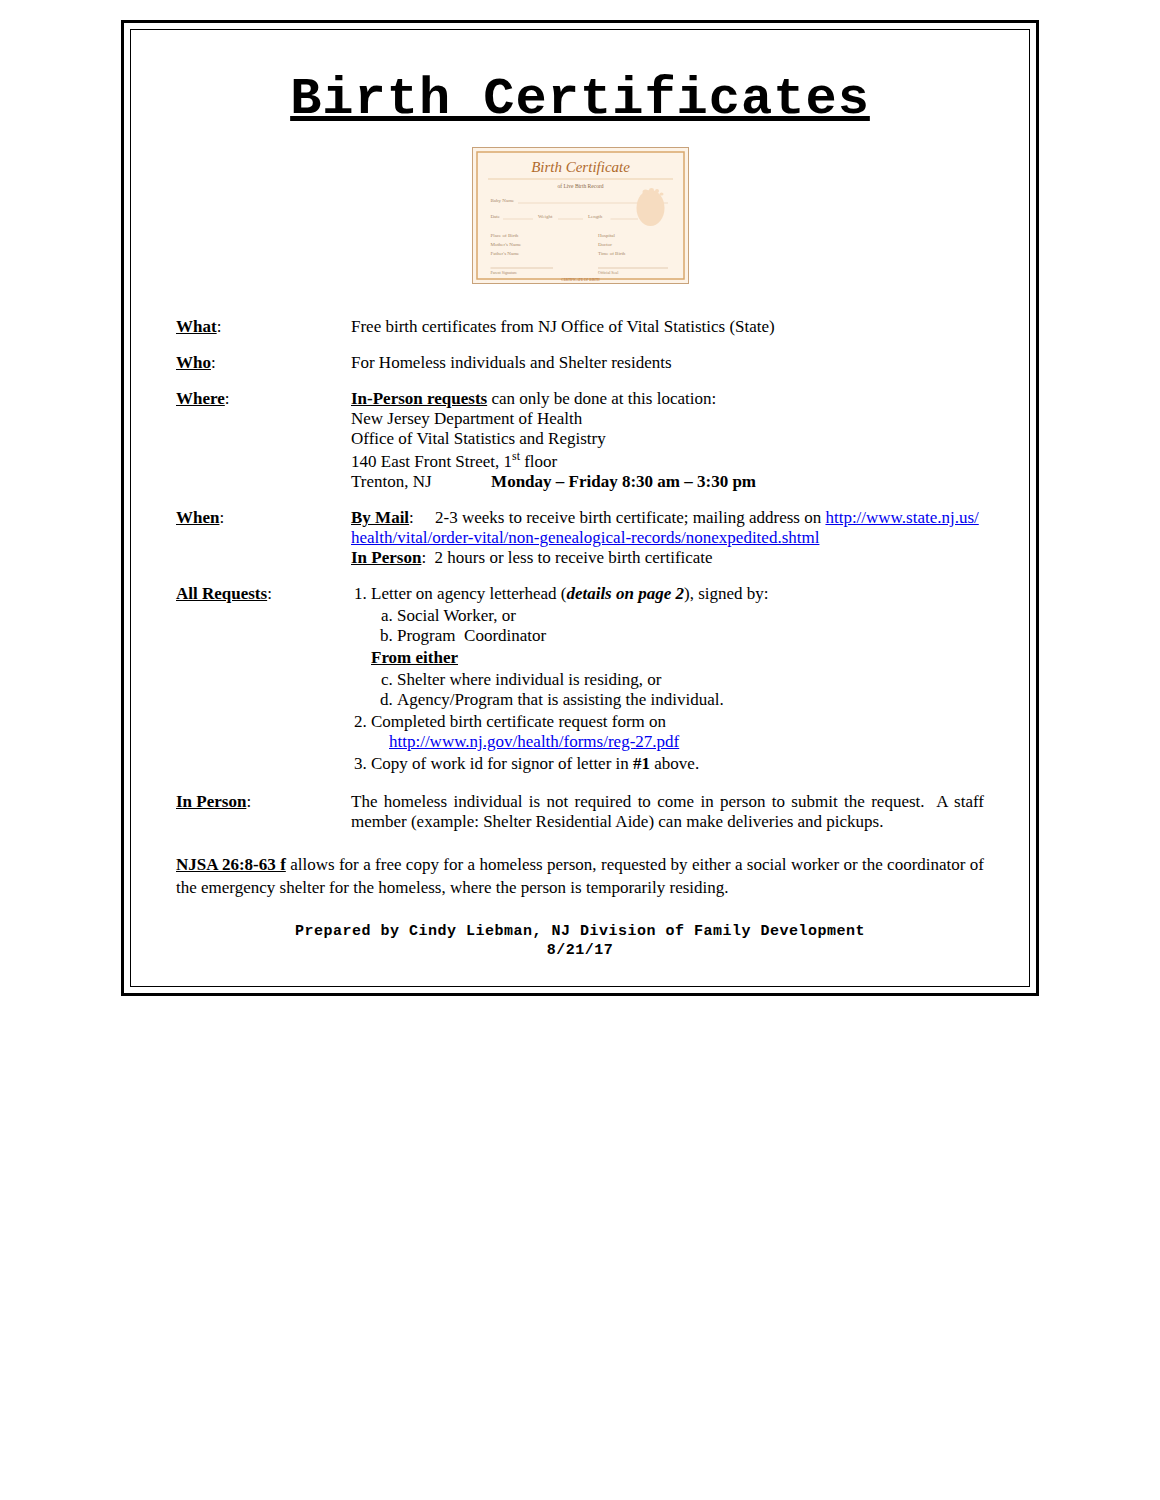Birth Certificates
| What : | Free birth certificates from NJ Office of Vital Statistics (State) |
| Who : | For Homeless individuals and Shelter residents |
| Where : | In-Person requests can only be done at this location: New Jersey Department of Health Office of Vital Statistics and Registry 140 East Front Street, 1 st floor Trenton, NJ Monday – Friday 8:30 am – 3:30 pm |
| When : | By Mail : 2-3 weeks to receive birth certificate; mailing address on http://www.state.nj.us/health/vital/order-vital/non-genealogical-records/nonexpedited.shtml In Person : 2 hours or less to receive birth certificate |
| All Requests : | Letter on agency letterhead ( details on page 2 ), signed by: Social Worker, or Program Coordinator From either Shelter where individual is residing, or Agency/Program that is assisting the individual. Completed birth certificate request form on http://www.nj.gov/health/forms/reg-27.pdf Copy of work id for signor of letter in #1 above. |
| In Person : | The homeless individual is not required to come in person to submit the request. A staff member (example: Shelter Residential Aide) can make deliveries and pickups. |
NJSA 26:8-63 f allows for a free copy for a homeless person, requested by either a social worker or the coordinator of the emergency shelter for the homeless, where the person is temporarily residing.
Prepared by Cindy Liebman, NJ Division of Family Development
8/21/17